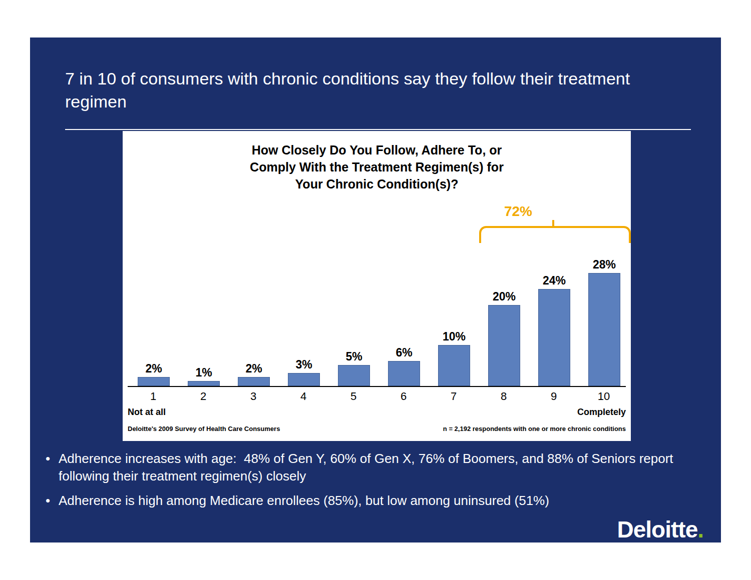7 in 10 of consumers with chronic conditions say they follow their treatment regimen
How Closely Do You Follow, Adhere To, or
Comply With the Treatment Regimen(s) for
Your Chronic Condition(s)?
72%
2%
1%
2%
3%
5%
6%
10%
20%
24%
28%
1
2
3
4
5
6
7
8
9
10
Not at all
Completely
Deloitte's 2009 Survey of Health Care Consumers
n = 2,192 respondents with one or more chronic conditions
Adherence increases with age: 48% of Gen Y, 60% of Gen X, 76% of Boomers, and 88% of Seniors report following their treatment regimen(s) closely
Adherence is high among Medicare enrollees (85%), but low among uninsured (51%)
Copyright © 2009 Deloitte Development LLC. All rights reserved.
Deloitte.
Center for Health Solutions